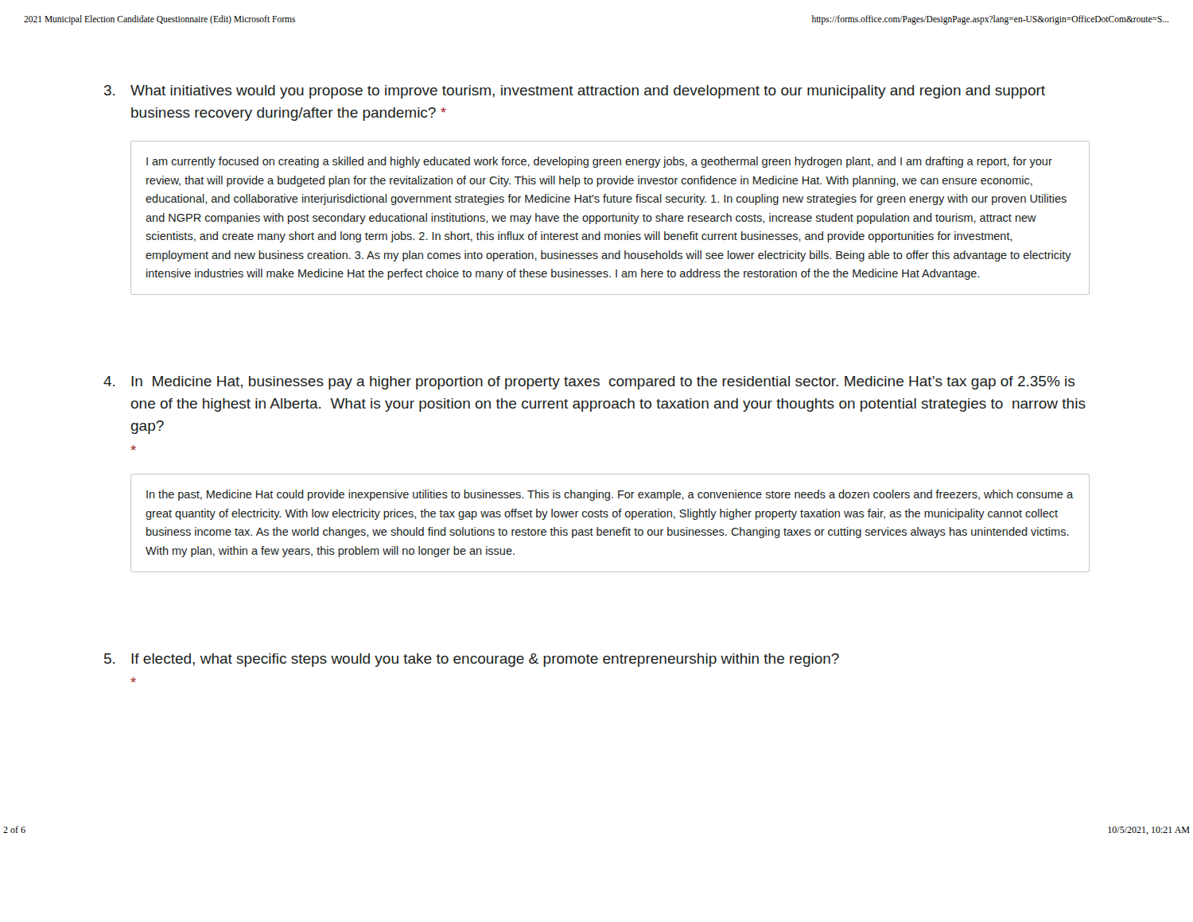2021 Municipal Election Candidate Questionnaire (Edit) Microsoft Forms
https://forms.office.com/Pages/DesignPage.aspx?lang=en-US&origin=OfficeDotCom&route=S...
3.
What initiatives would you propose to improve tourism, investment attraction and development to our municipality and region and support business recovery during/after the pandemic? *
I am currently focused on creating a skilled and highly educated work force, developing green energy jobs, a geothermal green hydrogen plant, and I am drafting a report, for your review, that will provide a budgeted plan for the revitalization of our City. This will help to provide investor confidence in Medicine Hat. With planning, we can ensure economic, educational, and collaborative interjurisdictional government strategies for Medicine Hat's future fiscal security. 1. In coupling new strategies for green energy with our proven Utilities and NGPR companies with post secondary educational institutions, we may have the opportunity to share research costs, increase student population and tourism, attract new scientists, and create many short and long term jobs. 2. In short, this influx of interest and monies will benefit current businesses, and provide opportunities for investment, employment and new business creation. 3. As my plan comes into operation, businesses and households will see lower electricity bills. Being able to offer this advantage to electricity intensive industries will make Medicine Hat the perfect choice to many of these businesses. I am here to address the restoration of the the Medicine Hat Advantage.
4.
In Medicine Hat, businesses pay a higher proportion of property taxes compared to the residential sector. Medicine Hat’s tax gap of 2.35% is one of the highest in Alberta. What is your position on the current approach to taxation and your thoughts on potential strategies to narrow this gap?
*
In the past, Medicine Hat could provide inexpensive utilities to businesses. This is changing. For example, a convenience store needs a dozen coolers and freezers, which consume a great quantity of electricity. With low electricity prices, the tax gap was offset by lower costs of operation, Slightly higher property taxation was fair, as the municipality cannot collect business income tax. As the world changes, we should find solutions to restore this past benefit to our businesses. Changing taxes or cutting services always has unintended victims. With my plan, within a few years, this problem will no longer be an issue.
5.
If elected, what specific steps would you take to encourage & promote entrepreneurship within the region?
*
2 of 6
10/5/2021, 10:21 AM